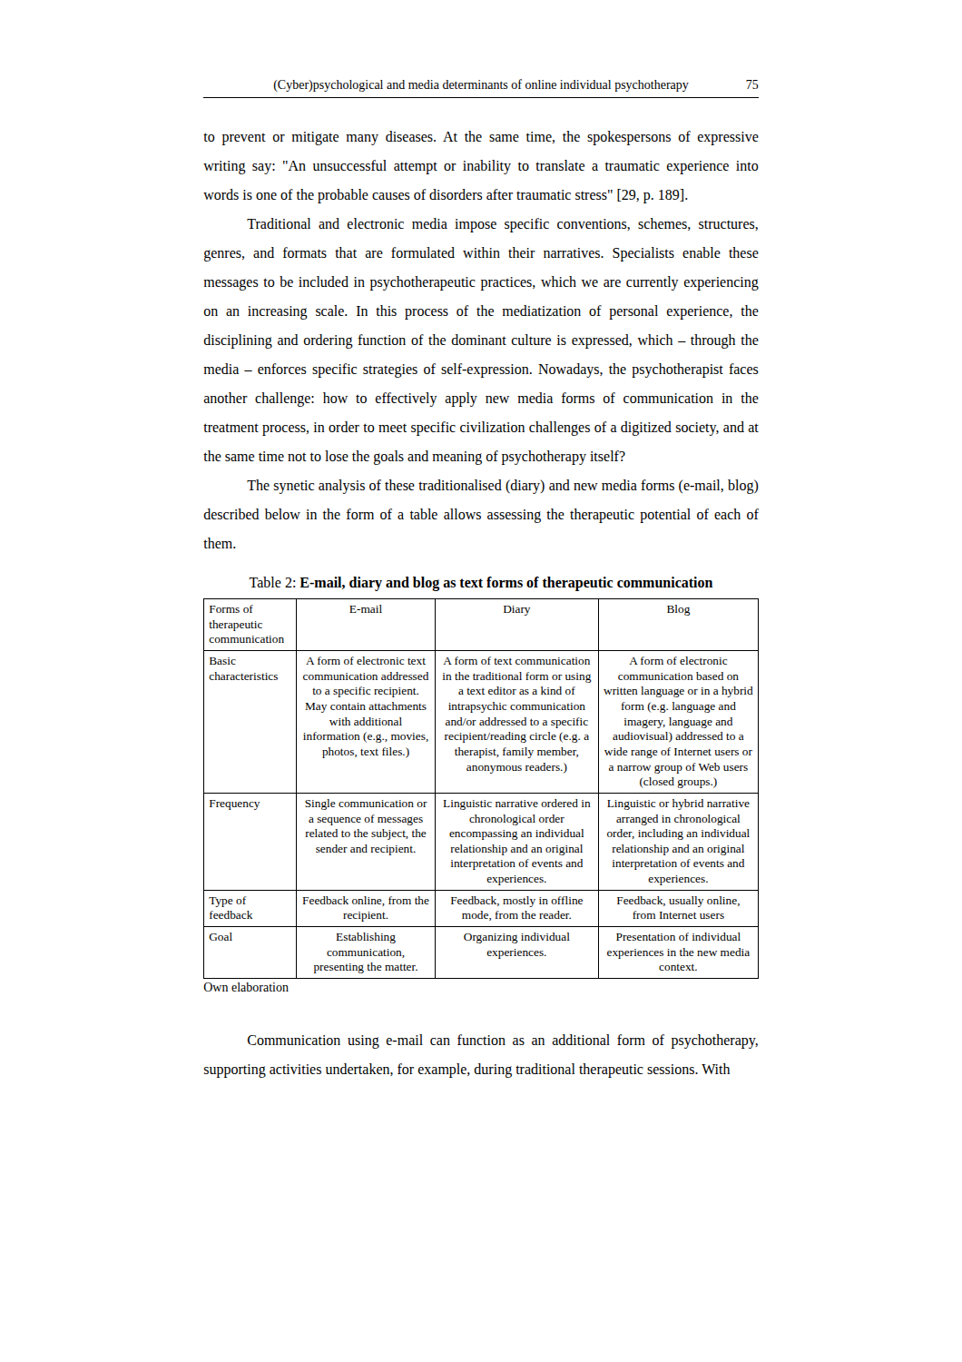(Cyber)psychological and media determinants of online individual psychotherapy 75
to prevent or mitigate many diseases. At the same time, the spokespersons of expressive writing say: "An unsuccessful attempt or inability to translate a traumatic experience into words is one of the probable causes of disorders after traumatic stress" [29, p. 189].
Traditional and electronic media impose specific conventions, schemes, structures, genres, and formats that are formulated within their narratives. Specialists enable these messages to be included in psychotherapeutic practices, which we are currently experiencing on an increasing scale. In this process of the mediatization of personal experience, the disciplining and ordering function of the dominant culture is expressed, which – through the media – enforces specific strategies of self-expression. Nowadays, the psychotherapist faces another challenge: how to effectively apply new media forms of communication in the treatment process, in order to meet specific civilization challenges of a digitized society, and at the same time not to lose the goals and meaning of psychotherapy itself?
The synetic analysis of these traditionalised (diary) and new media forms (e-mail, blog) described below in the form of a table allows assessing the therapeutic potential of each of them.
Table 2: E-mail, diary and blog as text forms of therapeutic communication
| Forms of therapeutic communication | E-mail | Diary | Blog |
| Basic characteristics | A form of electronic text communication addressed to a specific recipient. May contain attachments with additional information (e.g., movies, photos, text files.) | A form of text communication in the traditional form or using a text editor as a kind of intrapsychic communication and/or addressed to a specific recipient/reading circle (e.g. a therapist, family member, anonymous readers.) | A form of electronic communication based on written language or in a hybrid form (e.g. language and imagery, language and audiovisual) addressed to a wide range of Internet users or a narrow group of Web users (closed groups.) |
| Frequency | Single communication or a sequence of messages related to the subject, the sender and recipient. | Linguistic narrative ordered in chronological order encompassing an individual relationship and an original interpretation of events and experiences. | Linguistic or hybrid narrative arranged in chronological order, including an individual relationship and an original interpretation of events and experiences. |
| Type of feedback | Feedback online, from the recipient. | Feedback, mostly in offline mode, from the reader. | Feedback, usually online, from Internet users |
| Goal | Establishing communication, presenting the matter. | Organizing individual experiences. | Presentation of individual experiences in the new media context. |
Own elaboration
Communication using e-mail can function as an additional form of psychotherapy, supporting activities undertaken, for example, during traditional therapeutic sessions. With